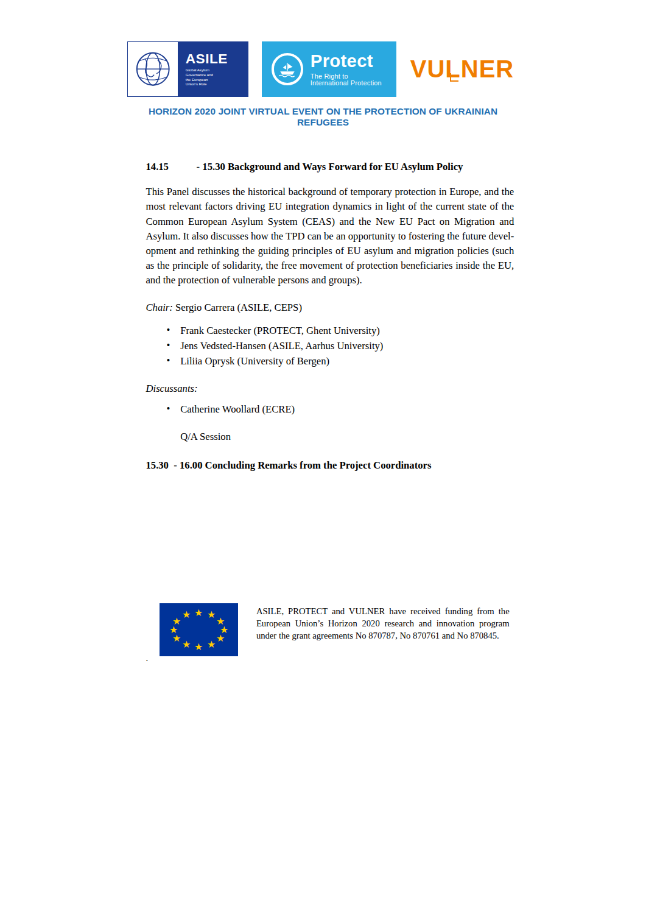ASILE Global Asylum
Governance and
the European
Union’s Role
Protect
The Right to International Protection
VULNER
HORIZON 2020 JOINT VIRTUAL EVENT ON THE PROTECTION OF UKRAINIAN REFUGEES
14.15- 15.30 Background and Ways Forward for EU Asylum Policy
This Panel discusses the historical background of temporary protection in Europe, and the most relevant factors driving EU integration dynamics in light of the current state of the Common European Asylum System (CEAS) and the New EU Pact on Migration and Asylum. It also discusses how the TPD can be an opportunity to fostering the future development and rethinking the guiding principles of EU asylum and migration policies (such as the principle of solidarity, the free movement of protection beneficiaries inside the EU, and the protection of vulnerable persons and groups).
Chair: Sergio Carrera (ASILE, CEPS)
Frank Caestecker (PROTECT, Ghent University)
Jens Vedsted-Hansen (ASILE, Aarhus University)
Liliia Oprysk (University of Bergen)
Discussants:
Catherine Woollard (ECRE)
Q/A Session
15.30 - 16.00 Concluding Remarks from the Project Coordinators
ASILE, PROTECT and VULNER have received funding from the European Union’s Horizon 2020 research and innovation program under the grant agreements No 870787, No 870761 and No 870845.
.